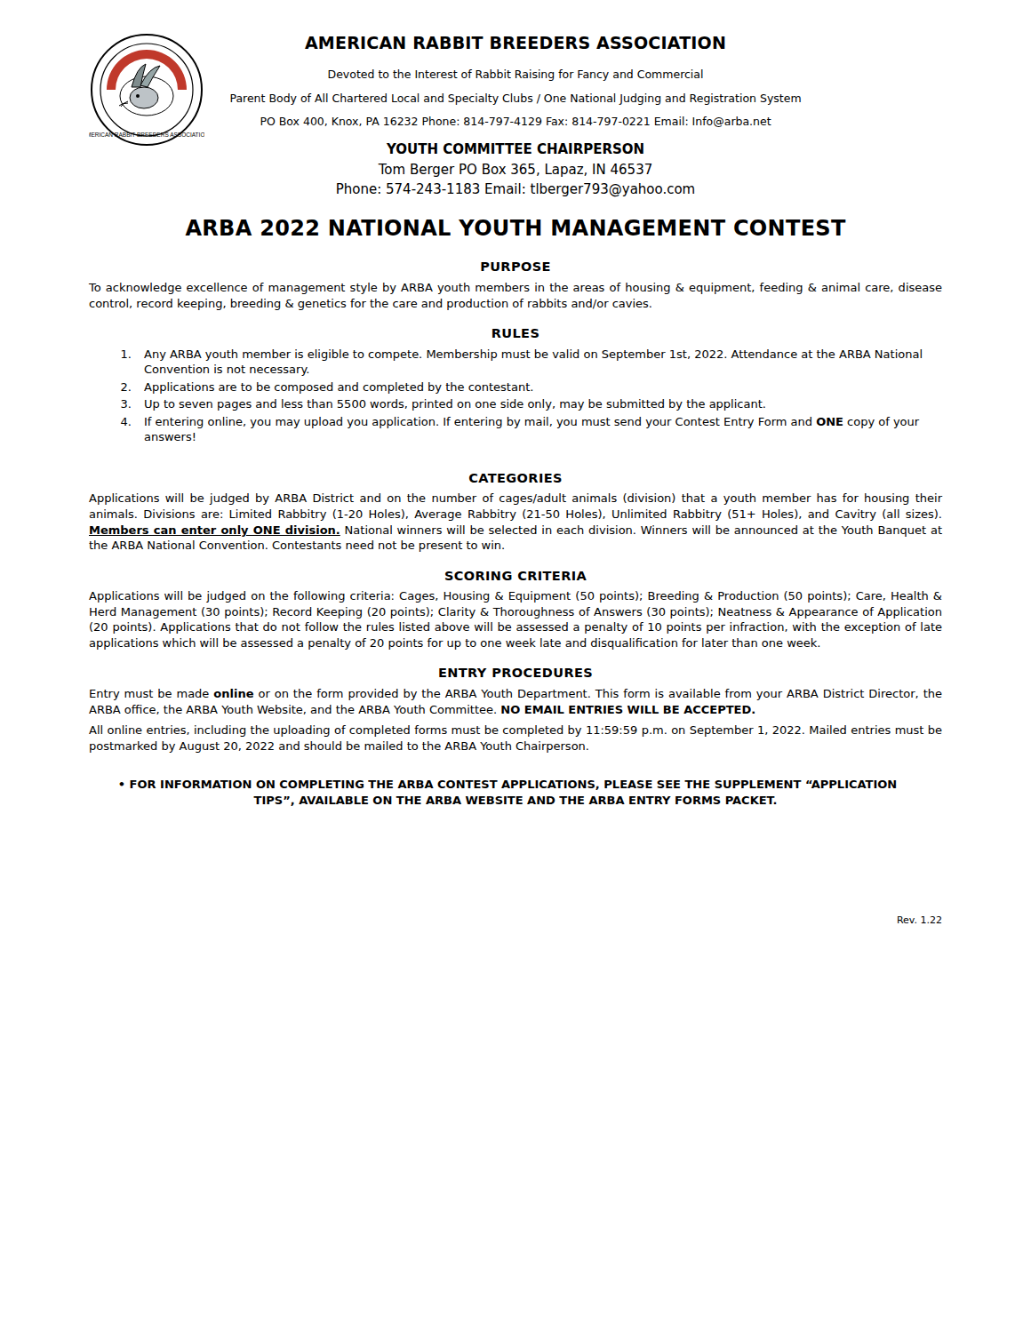THE AMERICAN RABBIT BREEDERS ASSOCIATION, INC.
AMERICAN RABBIT BREEDERS ASSOCIATION
Devoted to the Interest of Rabbit Raising for Fancy and Commercial
Parent Body of All Chartered Local and Specialty Clubs / One National Judging and Registration System
PO Box 400, Knox, PA 16232 Phone: 814-797-4129 Fax: 814-797-0221 Email: Info@arba.net
YOUTH COMMITTEE CHAIRPERSON
Tom Berger PO Box 365, Lapaz, IN 46537
Phone: 574-243-1183 Email: tlberger793@yahoo.com
ARBA 2022 NATIONAL YOUTH MANAGEMENT CONTEST
PURPOSE
To acknowledge excellence of management style by ARBA youth members in the areas of housing & equipment, feeding & animal care, disease control, record keeping, breeding & genetics for the care and production of rabbits and/or cavies.
RULES
Any ARBA youth member is eligible to compete. Membership must be valid on September 1st, 2022. Attendance at the ARBA National Convention is not necessary.
Applications are to be composed and completed by the contestant.
Up to seven pages and less than 5500 words, printed on one side only, may be submitted by the applicant.
If entering online, you may upload you application. If entering by mail, you must send your Contest Entry Form and ONE copy of your answers!
CATEGORIES
Applications will be judged by ARBA District and on the number of cages/adult animals (division) that a youth member has for housing their animals. Divisions are: Limited Rabbitry (1-20 Holes), Average Rabbitry (21-50 Holes), Unlimited Rabbitry (51+ Holes), and Cavitry (all sizes). Members can enter only ONE division. National winners will be selected in each division. Winners will be announced at the Youth Banquet at the ARBA National Convention. Contestants need not be present to win.
SCORING CRITERIA
Applications will be judged on the following criteria: Cages, Housing & Equipment (50 points); Breeding & Production (50 points); Care, Health & Herd Management (30 points); Record Keeping (20 points); Clarity & Thoroughness of Answers (30 points); Neatness & Appearance of Application (20 points). Applications that do not follow the rules listed above will be assessed a penalty of 10 points per infraction, with the exception of late applications which will be assessed a penalty of 20 points for up to one week late and disqualification for later than one week.
ENTRY PROCEDURES
Entry must be made online or on the form provided by the ARBA Youth Department. This form is available from your ARBA District Director, the ARBA office, the ARBA Youth Website, and the ARBA Youth Committee. NO EMAIL ENTRIES WILL BE ACCEPTED.
All online entries, including the uploading of completed forms must be completed by 11:59:59 p.m. on September 1, 2022. Mailed entries must be postmarked by August 20, 2022 and should be mailed to the ARBA Youth Chairperson.
• FOR INFORMATION ON COMPLETING THE ARBA CONTEST APPLICATIONS, PLEASE SEE THE SUPPLEMENT “APPLICATION TIPS”, AVAILABLE ON THE ARBA WEBSITE AND THE ARBA ENTRY FORMS PACKET.
Rev. 1.22